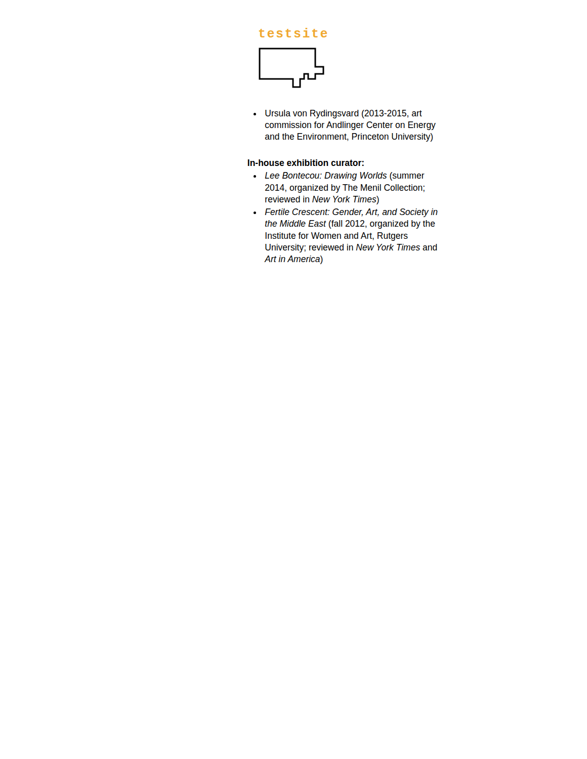testsite
Ursula von Rydingsvard (2013-2015, art commission for Andlinger Center on Energy and the Environment, Princeton University)
In-house exhibition curator:
Lee Bontecou: Drawing Worlds (summer 2014, organized by The Menil Collection; reviewed in New York Times)
Fertile Crescent: Gender, Art, and Society in the Middle East (fall 2012, organized by the Institute for Women and Art, Rutgers University; reviewed in New York Times and Art in America)